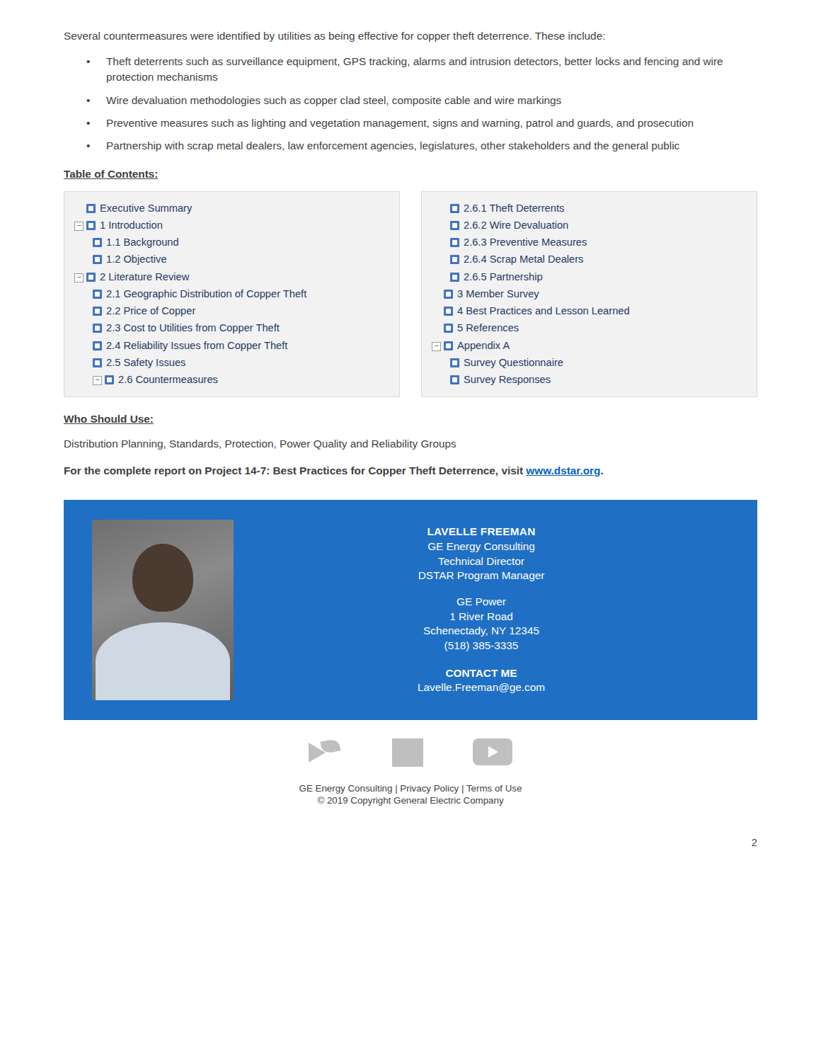Several countermeasures were identified by utilities as being effective for copper theft deterrence. These include:
Theft deterrents such as surveillance equipment, GPS tracking, alarms and intrusion detectors, better locks and fencing and wire protection mechanisms
Wire devaluation methodologies such as copper clad steel, composite cable and wire markings
Preventive measures such as lighting and vegetation management, signs and warning, patrol and guards, and prosecution
Partnership with scrap metal dealers, law enforcement agencies, legislatures, other stakeholders and the general public
Table of Contents:
Executive Summary
− 1 Introduction
1.1 Background
1.2 Objective
− 2 Literature Review
2.1 Geographic Distribution of Copper Theft
2.2 Price of Copper
2.3 Cost to Utilities from Copper Theft
2.4 Reliability Issues from Copper Theft
2.5 Safety Issues
− 2.6 Countermeasures
2.6.1 Theft Deterrents
2.6.2 Wire Devaluation
2.6.3 Preventive Measures
2.6.4 Scrap Metal Dealers
2.6.5 Partnership
3 Member Survey
4 Best Practices and Lesson Learned
5 References
− Appendix A
Survey Questionnaire
Survey Responses
Who Should Use:
Distribution Planning, Standards, Protection, Power Quality and Reliability Groups
For the complete report on Project 14-7: Best Practices for Copper Theft Deterrence, visit www.dstar.org.
LAVELLE FREEMAN
GE Energy Consulting
Technical Director
DSTAR Program Manager
GE Power
1 River Road
Schenectady, NY 12345
(518) 385-3335
CONTACT ME
Lavelle.Freeman@ge.com
in
GE Energy Consulting | Privacy Policy | Terms of Use
© 2019 Copyright General Electric Company
2